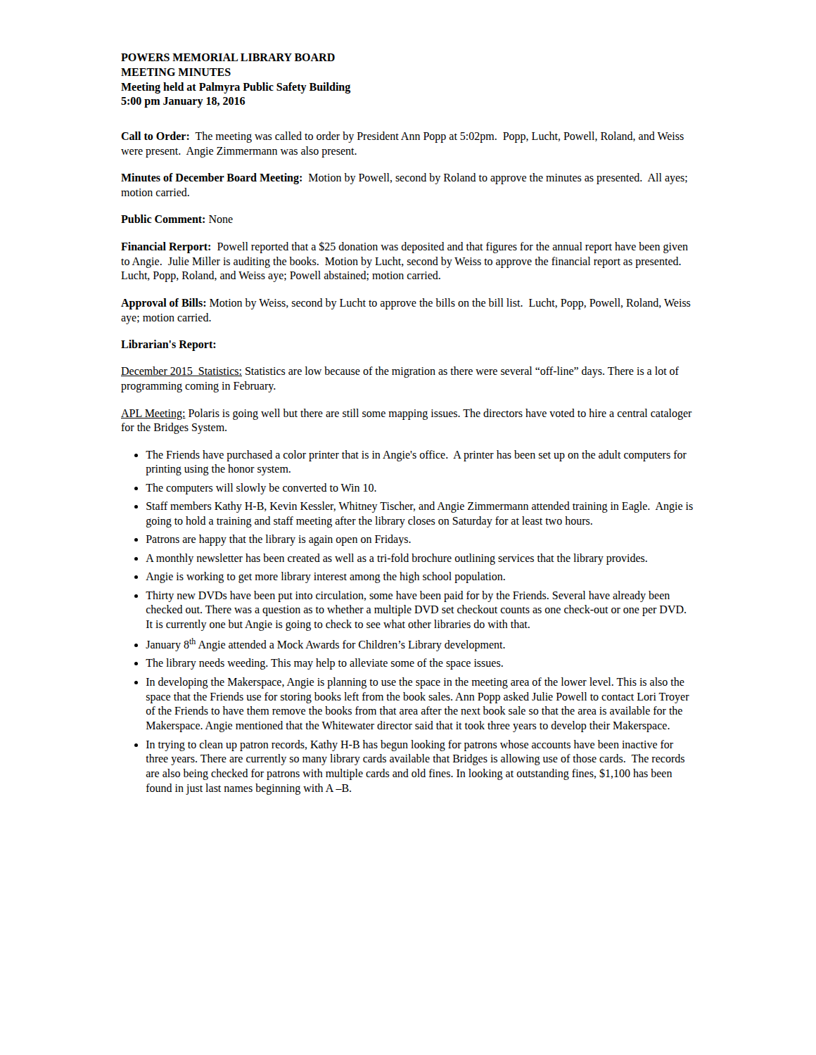POWERS MEMORIAL LIBRARY BOARD
MEETING MINUTES
Meeting held at Palmyra Public Safety Building
5:00 pm January 18, 2016
Call to Order: The meeting was called to order by President Ann Popp at 5:02pm. Popp, Lucht, Powell, Roland, and Weiss were present. Angie Zimmermann was also present.
Minutes of December Board Meeting: Motion by Powell, second by Roland to approve the minutes as presented. All ayes; motion carried.
Public Comment: None
Financial Rerport: Powell reported that a $25 donation was deposited and that figures for the annual report have been given to Angie. Julie Miller is auditing the books. Motion by Lucht, second by Weiss to approve the financial report as presented. Lucht, Popp, Roland, and Weiss aye; Powell abstained; motion carried.
Approval of Bills: Motion by Weiss, second by Lucht to approve the bills on the bill list. Lucht, Popp, Powell, Roland, Weiss aye; motion carried.
Librarian's Report:
December 2015 Statistics: Statistics are low because of the migration as there were several “off-line” days. There is a lot of programming coming in February.
APL Meeting: Polaris is going well but there are still some mapping issues. The directors have voted to hire a central cataloger for the Bridges System.
The Friends have purchased a color printer that is in Angie's office. A printer has been set up on the adult computers for printing using the honor system.
The computers will slowly be converted to Win 10.
Staff members Kathy H-B, Kevin Kessler, Whitney Tischer, and Angie Zimmermann attended training in Eagle. Angie is going to hold a training and staff meeting after the library closes on Saturday for at least two hours.
Patrons are happy that the library is again open on Fridays.
A monthly newsletter has been created as well as a tri-fold brochure outlining services that the library provides.
Angie is working to get more library interest among the high school population.
Thirty new DVDs have been put into circulation, some have been paid for by the Friends. Several have already been checked out. There was a question as to whether a multiple DVD set checkout counts as one check-out or one per DVD. It is currently one but Angie is going to check to see what other libraries do with that.
January 8th Angie attended a Mock Awards for Children’s Library development.
The library needs weeding. This may help to alleviate some of the space issues.
In developing the Makerspace, Angie is planning to use the space in the meeting area of the lower level. This is also the space that the Friends use for storing books left from the book sales. Ann Popp asked Julie Powell to contact Lori Troyer of the Friends to have them remove the books from that area after the next book sale so that the area is available for the Makerspace. Angie mentioned that the Whitewater director said that it took three years to develop their Makerspace.
In trying to clean up patron records, Kathy H-B has begun looking for patrons whose accounts have been inactive for three years. There are currently so many library cards available that Bridges is allowing use of those cards. The records are also being checked for patrons with multiple cards and old fines. In looking at outstanding fines, $1,100 has been found in just last names beginning with A –B.